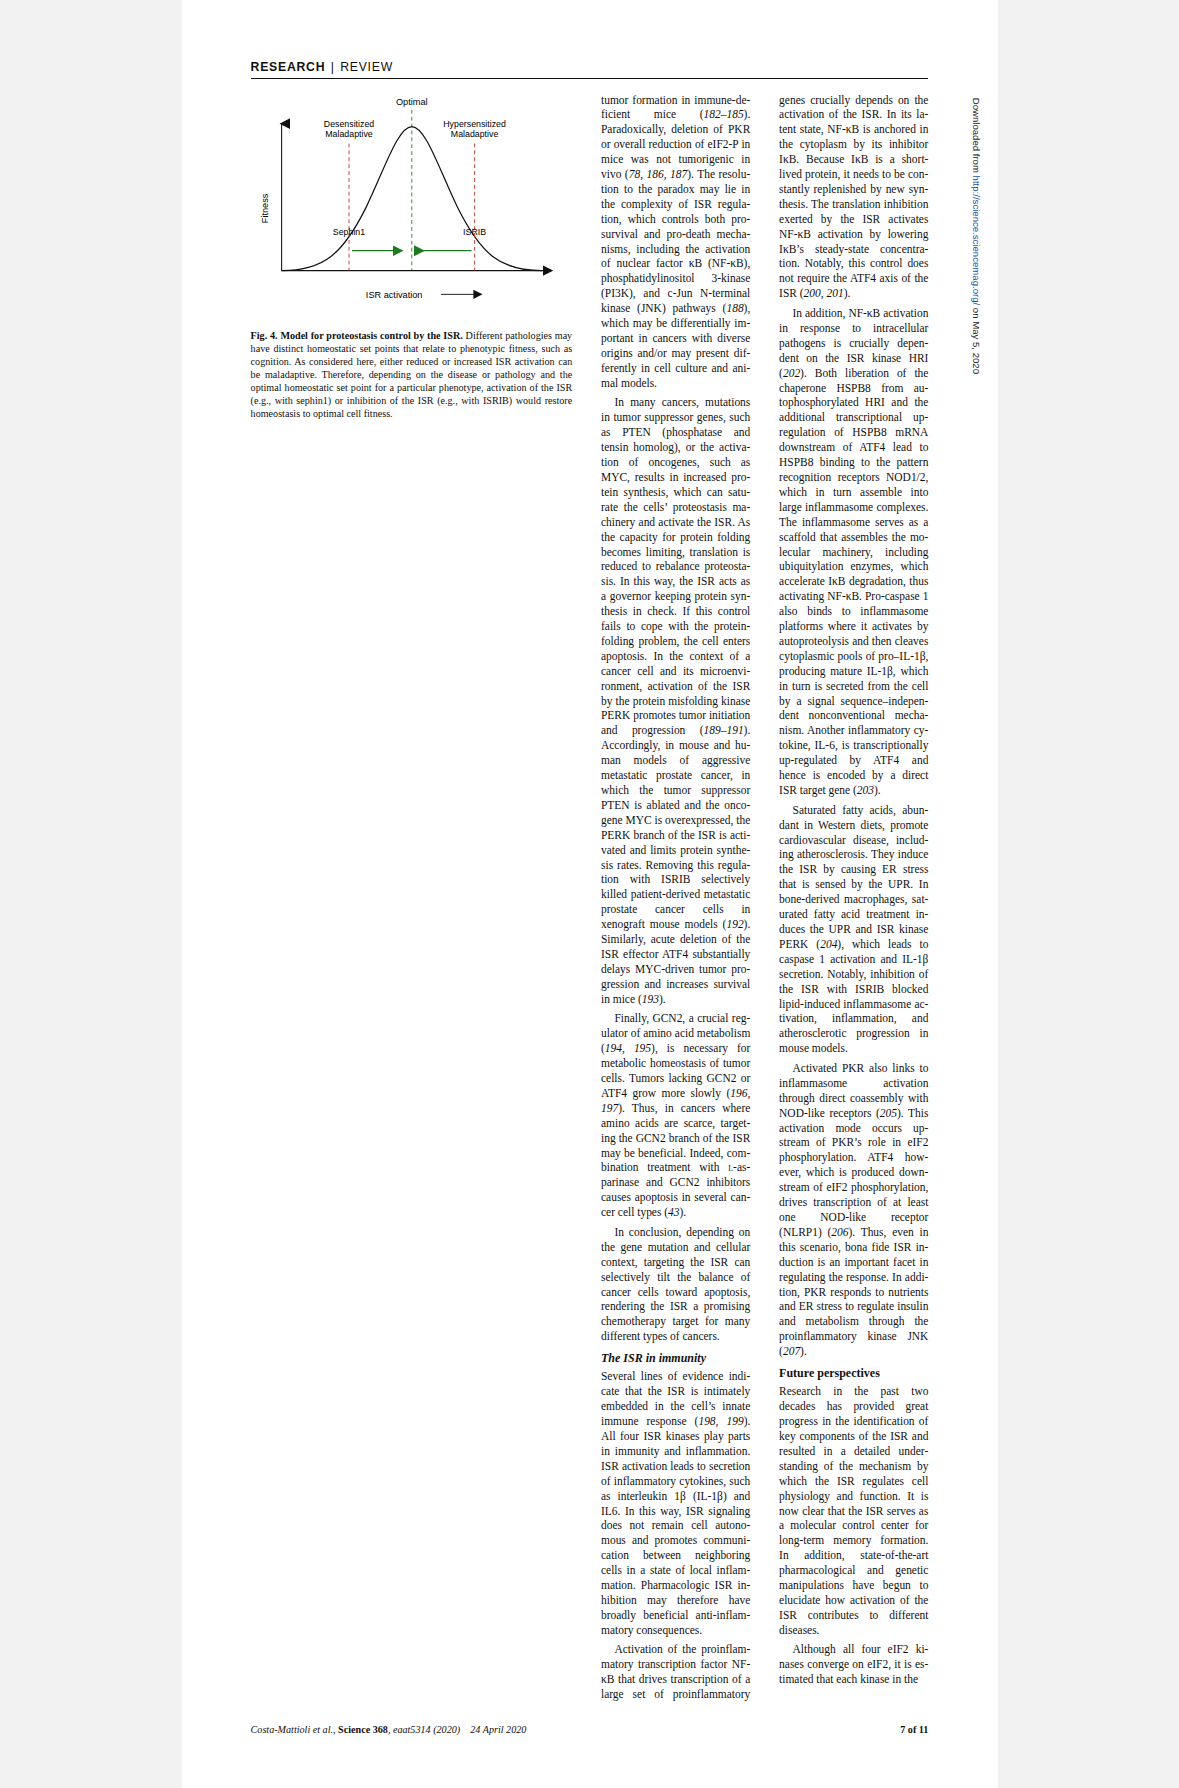RESEARCH|REVIEW
Optimal Fitness ISR activation Desensitized Maladaptive Hypersensitized Maladaptive Sephin1 ISRIB
Fig. 4. Model for proteostasis control by the ISR. Different pathologies may have distinct homeostatic set points that relate to phenotypic fitness, such as cognition. As considered here, either reduced or increased ISR activation can be maladaptive. Therefore, depending on the disease or pathology and the optimal homeostatic set point for a particular phenotype, activation of the ISR (e.g., with sephin1) or inhibition of the ISR (e.g., with ISRIB) would restore homeostasis to optimal cell fitness.
tumor formation in immune-deficient mice (182–185). Paradoxically, deletion of PKR or overall reduction of eIF2-P in mice was not tumorigenic in vivo (78, 186, 187). The resolution to the paradox may lie in the complexity of ISR regulation, which controls both prosurvival and pro-death mechanisms, including the activation of nuclear factor κB (NF-κB), phosphatidylinositol 3-kinase (PI3K), and c-Jun N-terminal kinase (JNK) pathways (188), which may be differentially important in cancers with diverse origins and/or may present differently in cell culture and animal models.
In many cancers, mutations in tumor suppressor genes, such as PTEN (phosphatase and tensin homolog), or the activation of oncogenes, such as MYC, results in increased protein synthesis, which can saturate the cells’ proteostasis machinery and activate the ISR. As the capacity for protein folding becomes limiting, translation is reduced to rebalance proteostasis. In this way, the ISR acts as a governor keeping protein synthesis in check. If this control fails to cope with the protein-folding problem, the cell enters apoptosis. In the context of a cancer cell and its microenvironment, activation of the ISR by the protein misfolding kinase PERK promotes tumor initiation and progression (189–191). Accordingly, in mouse and human models of aggressive metastatic prostate cancer, in which the tumor suppressor PTEN is ablated and the oncogene MYC is overexpressed, the PERK branch of the ISR is activated and limits protein synthesis rates. Removing this regulation with ISRIB selectively killed patient-derived metastatic prostate cancer cells in xenograft mouse models (192). Similarly, acute deletion of the ISR effector ATF4 substantially delays MYC-driven tumor progression and increases survival in mice (193).
Finally, GCN2, a crucial regulator of amino acid metabolism (194, 195), is necessary for metabolic homeostasis of tumor cells. Tumors lacking GCN2 or ATF4 grow more slowly (196, 197). Thus, in cancers where amino acids are scarce, targeting the GCN2 branch of the ISR may be beneficial. Indeed, combination treatment with l-asparinase and GCN2 inhibitors causes apoptosis in several cancer cell types (43).
In conclusion, depending on the gene mutation and cellular context, targeting the ISR can selectively tilt the balance of cancer cells toward apoptosis, rendering the ISR a promising chemotherapy target for many different types of cancers.
The ISR in immunity
Several lines of evidence indicate that the ISR is intimately embedded in the cell’s innate immune response (198, 199). All four ISR kinases play parts in immunity and inflammation. ISR activation leads to secretion of inflammatory cytokines, such as interleukin 1β (IL-1β) and IL6. In this way, ISR signaling does not remain cell autonomous and promotes communication between neighboring cells in a state of local inflammation. Pharmacologic ISR inhibition may therefore have broadly beneficial anti-inflammatory consequences.
Activation of the proinflammatory transcription factor NF-κB that drives transcription of a large set of proinflammatory genes crucially depends on the activation of the ISR. In its latent state, NF-κB is anchored in the cytoplasm by its inhibitor IκB. Because IκB is a short-lived protein, it needs to be constantly replenished by new synthesis. The translation inhibition exerted by the ISR activates NF-κB activation by lowering IκB’s steady-state concentration. Notably, this control does not require the ATF4 axis of the ISR (200, 201).
In addition, NF-κB activation in response to intracellular pathogens is crucially dependent on the ISR kinase HRI (202). Both liberation of the chaperone HSPB8 from autophosphorylated HRI and the additional transcriptional up-regulation of HSPB8 mRNA downstream of ATF4 lead to HSPB8 binding to the pattern recognition receptors NOD1/2, which in turn assemble into large inflammasome complexes. The inflammasome serves as a scaffold that assembles the molecular machinery, including ubiquitylation enzymes, which accelerate IκB degradation, thus activating NF-κB. Pro-caspase 1 also binds to inflammasome platforms where it activates by autoproteolysis and then cleaves cytoplasmic pools of pro–IL-1β, producing mature IL-1β, which in turn is secreted from the cell by a signal sequence–independent nonconventional mechanism. Another inflammatory cytokine, IL-6, is transcriptionally up-regulated by ATF4 and hence is encoded by a direct ISR target gene (203).
Saturated fatty acids, abundant in Western diets, promote cardiovascular disease, including atherosclerosis. They induce the ISR by causing ER stress that is sensed by the UPR. In bone-derived macrophages, saturated fatty acid treatment induces the UPR and ISR kinase PERK (204), which leads to caspase 1 activation and IL-1β secretion. Notably, inhibition of the ISR with ISRIB blocked lipid-induced inflammasome activation, inflammation, and atherosclerotic progression in mouse models.
Activated PKR also links to inflammasome activation through direct coassembly with NOD-like receptors (205). This activation mode occurs upstream of PKR’s role in eIF2 phosphorylation. ATF4 however, which is produced downstream of eIF2 phosphorylation, drives transcription of at least one NOD-like receptor (NLRP1) (206). Thus, even in this scenario, bona fide ISR induction is an important facet in regulating the response. In addition, PKR responds to nutrients and ER stress to regulate insulin and metabolism through the proinflammatory kinase JNK (207).
Future perspectives
Research in the past two decades has provided great progress in the identification of key components of the ISR and resulted in a detailed understanding of the mechanism by which the ISR regulates cell physiology and function. It is now clear that the ISR serves as a molecular control center for long-term memory formation. In addition, state-of-the-art pharmacological and genetic manipulations have begun to elucidate how activation of the ISR contributes to different diseases.
Although all four eIF2 kinases converge on eIF2, it is estimated that each kinase in the
Costa-Mattioli et al., Science 368, eaat5314 (2020) 24 April 2020
7 of 11
Downloaded from http://science.sciencemag.org/ on May 5, 2020